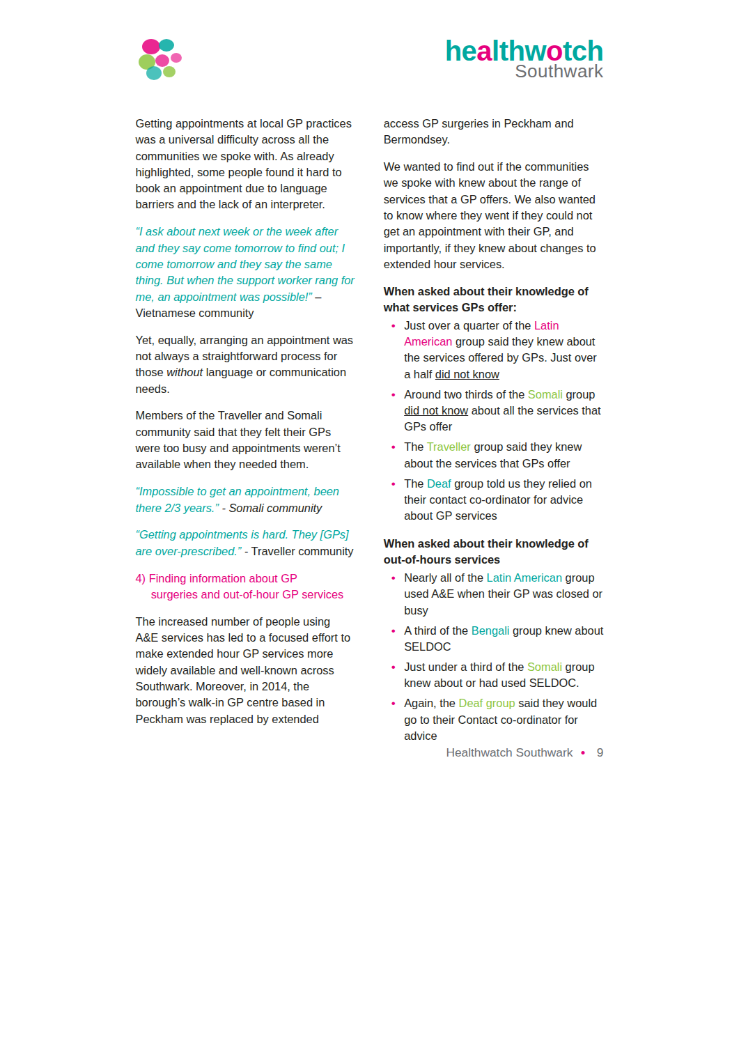healthwotch
Southwark
Getting appointments at local GP practices was a universal difficulty across all the communities we spoke with. As already highlighted, some people found it hard to book an appointment due to language barriers and the lack of an interpreter.
“I ask about next week or the week after and they say come tomorrow to find out; I come tomorrow and they say the same thing. But when the support worker rang for me, an appointment was possible!” – Vietnamese community
Yet, equally, arranging an appointment was not always a straightforward process for those without language or communication needs.
Members of the Traveller and Somali community said that they felt their GPs were too busy and appointments weren’t available when they needed them.
“Impossible to get an appointment, been there 2/3 years.” - Somali community
“Getting appointments is hard. They [GPs] are over-prescribed.” - Traveller community
4) Finding information about GPsurgeries and out-of-hour GP services
The increased number of people using A&E services has led to a focused effort to make extended hour GP services more widely available and well-known across Southwark. Moreover, in 2014, the borough’s walk-in GP centre based in Peckham was replaced by extended
access GP surgeries in Peckham and Bermondsey.
We wanted to find out if the communities we spoke with knew about the range of services that a GP offers. We also wanted to know where they went if they could not get an appointment with their GP, and importantly, if they knew about changes to extended hour services.
When asked about their knowledge of what services GPs offer:
Just over a quarter of the Latin American group said they knew about the services offered by GPs. Just over a half did not know
Around two thirds of the Somali group did not know about all the services that GPs offer
The Traveller group said they knew about the services that GPs offer
The Deaf group told us they relied on their contact co-ordinator for advice about GP services
When asked about their knowledge of out-of-hours services
Nearly all of the Latin American group used A&E when their GP was closed or busy
A third of the Bengali group knew about SELDOC
Just under a third of the Somali group knew about or had used SELDOC.
Again, the Deaf group said they would go to their Contact co-ordinator for advice
Healthwatch Southwark • 9